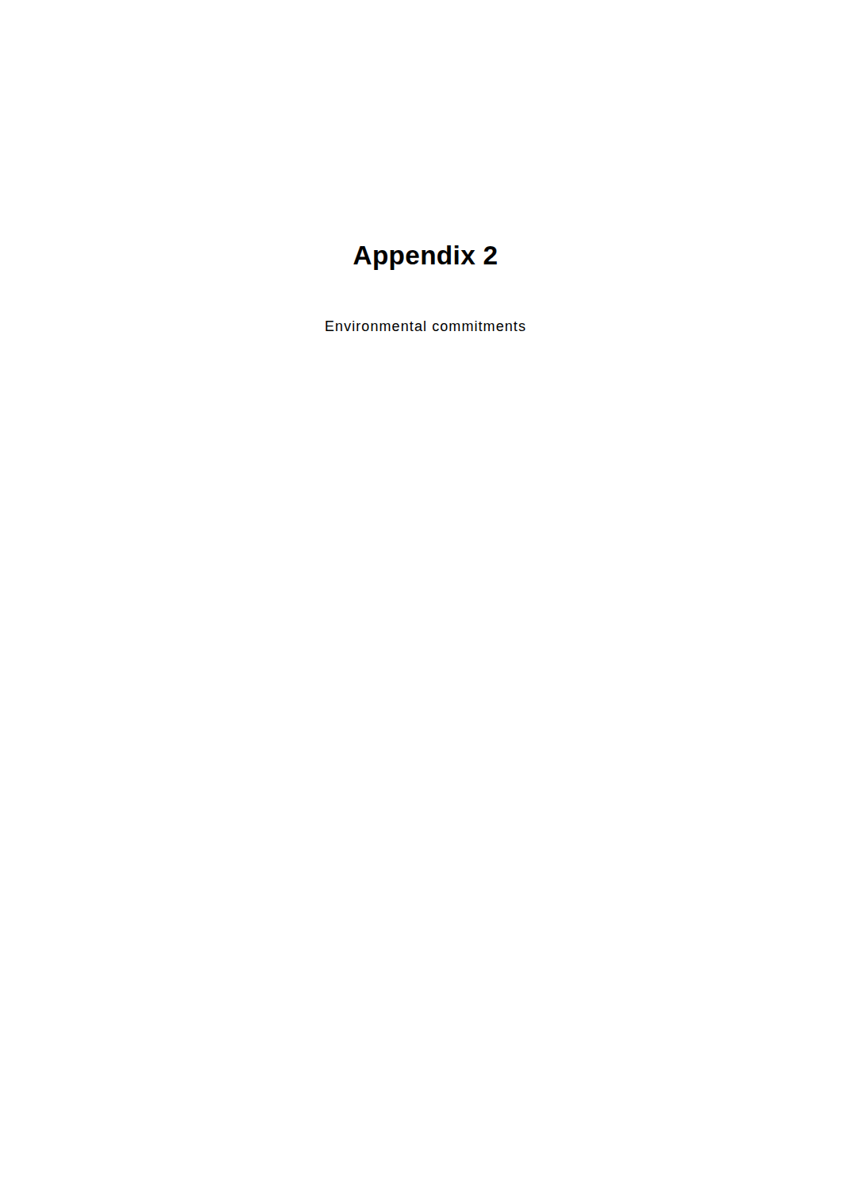Appendix 2
Environmental commitments